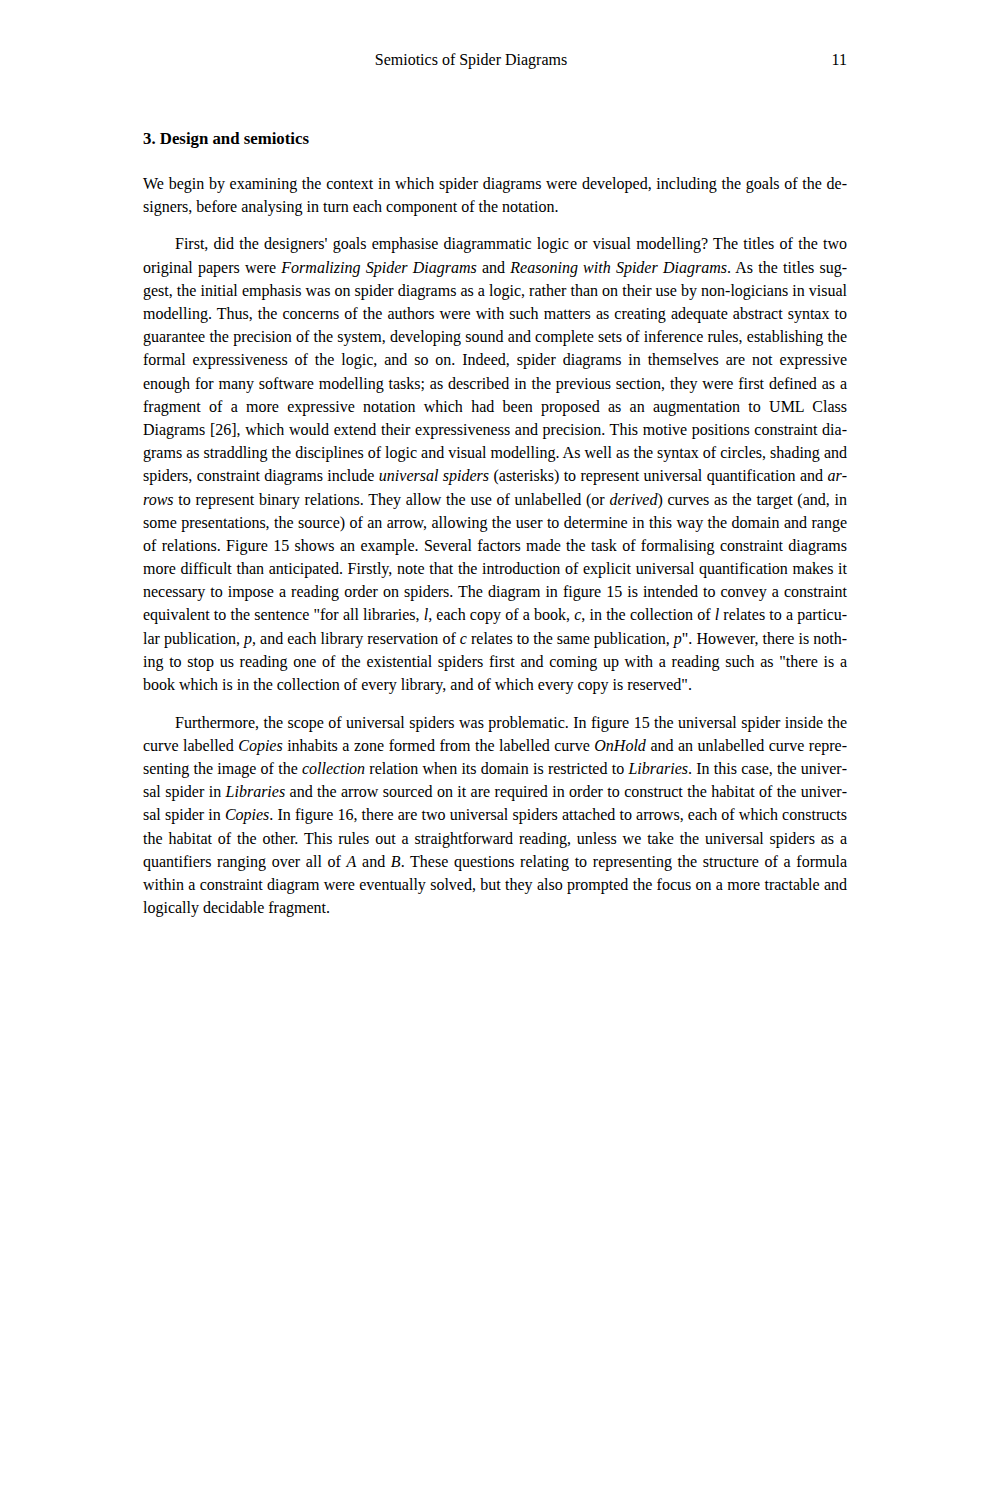Semiotics of Spider Diagrams 11
3. Design and semiotics
We begin by examining the context in which spider diagrams were developed, including the goals of the designers, before analysing in turn each component of the notation.
First, did the designers' goals emphasise diagrammatic logic or visual modelling? The titles of the two original papers were Formalizing Spider Diagrams and Reasoning with Spider Diagrams. As the titles suggest, the initial emphasis was on spider diagrams as a logic, rather than on their use by non-logicians in visual modelling. Thus, the concerns of the authors were with such matters as creating adequate abstract syntax to guarantee the precision of the system, developing sound and complete sets of inference rules, establishing the formal expressiveness of the logic, and so on. Indeed, spider diagrams in themselves are not expressive enough for many software modelling tasks; as described in the previous section, they were first defined as a fragment of a more expressive notation which had been proposed as an augmentation to UML Class Diagrams [26], which would extend their expressiveness and precision. This motive positions constraint diagrams as straddling the disciplines of logic and visual modelling. As well as the syntax of circles, shading and spiders, constraint diagrams include universal spiders (asterisks) to represent universal quantification and arrows to represent binary relations. They allow the use of unlabelled (or derived) curves as the target (and, in some presentations, the source) of an arrow, allowing the user to determine in this way the domain and range of relations. Figure 15 shows an example. Several factors made the task of formalising constraint diagrams more difficult than anticipated. Firstly, note that the introduction of explicit universal quantification makes it necessary to impose a reading order on spiders. The diagram in figure 15 is intended to convey a constraint equivalent to the sentence "for all libraries, l, each copy of a book, c, in the collection of l relates to a particular publication, p, and each library reservation of c relates to the same publication, p". However, there is nothing to stop us reading one of the existential spiders first and coming up with a reading such as "there is a book which is in the collection of every library, and of which every copy is reserved".
Furthermore, the scope of universal spiders was problematic. In figure 15 the universal spider inside the curve labelled Copies inhabits a zone formed from the labelled curve OnHold and an unlabelled curve representing the image of the collection relation when its domain is restricted to Libraries. In this case, the universal spider in Libraries and the arrow sourced on it are required in order to construct the habitat of the universal spider in Copies. In figure 16, there are two universal spiders attached to arrows, each of which constructs the habitat of the other. This rules out a straightforward reading, unless we take the universal spiders as a quantifiers ranging over all of A and B. These questions relating to representing the structure of a formula within a constraint diagram were eventually solved, but they also prompted the focus on a more tractable and logically decidable fragment.